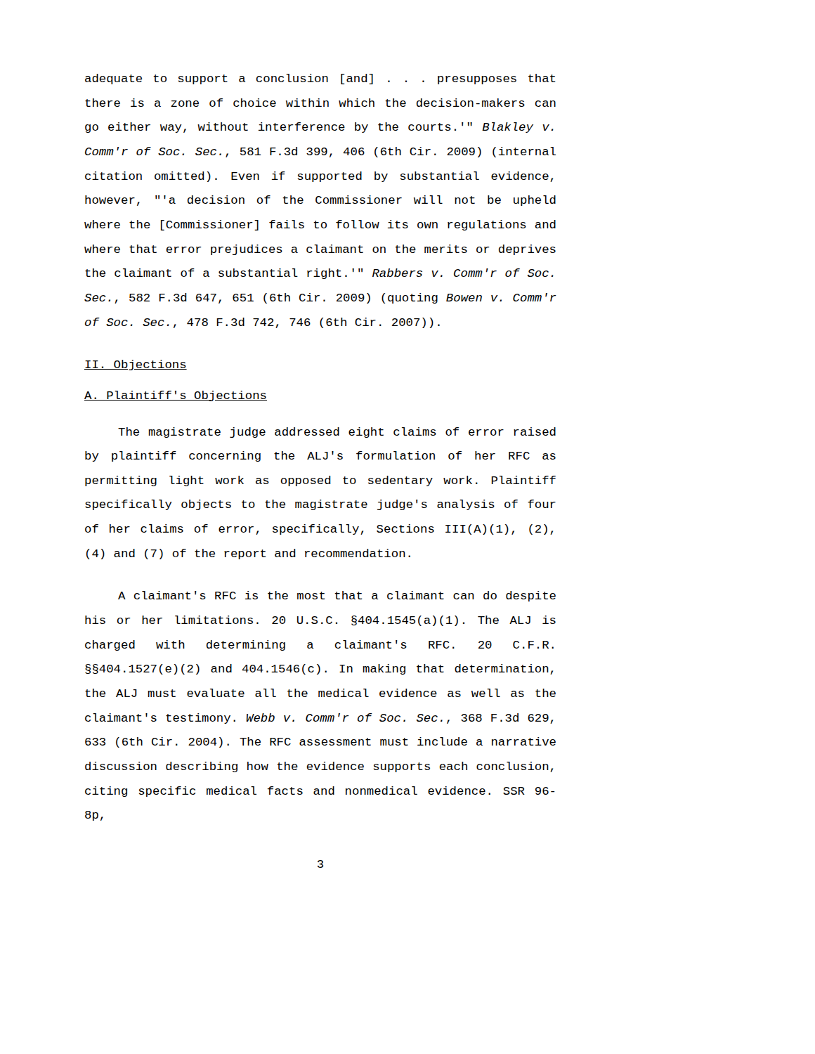adequate to support a conclusion [and] . . . presupposes that there is a zone of choice within which the decision-makers can go either way, without interference by the courts.'" Blakley v. Comm'r of Soc. Sec., 581 F.3d 399, 406 (6th Cir. 2009) (internal citation omitted). Even if supported by substantial evidence, however, "'a decision of the Commissioner will not be upheld where the [Commissioner] fails to follow its own regulations and where that error prejudices a claimant on the merits or deprives the claimant of a substantial right.'" Rabbers v. Comm'r of Soc. Sec., 582 F.3d 647, 651 (6th Cir. 2009) (quoting Bowen v. Comm'r of Soc. Sec., 478 F.3d 742, 746 (6th Cir. 2007)).
II. Objections
A. Plaintiff's Objections
The magistrate judge addressed eight claims of error raised by plaintiff concerning the ALJ's formulation of her RFC as permitting light work as opposed to sedentary work. Plaintiff specifically objects to the magistrate judge's analysis of four of her claims of error, specifically, Sections III(A)(1), (2), (4) and (7) of the report and recommendation.
A claimant's RFC is the most that a claimant can do despite his or her limitations. 20 U.S.C. §404.1545(a)(1). The ALJ is charged with determining a claimant's RFC. 20 C.F.R. §§404.1527(e)(2) and 404.1546(c). In making that determination, the ALJ must evaluate all the medical evidence as well as the claimant's testimony. Webb v. Comm'r of Soc. Sec., 368 F.3d 629, 633 (6th Cir. 2004). The RFC assessment must include a narrative discussion describing how the evidence supports each conclusion, citing specific medical facts and nonmedical evidence. SSR 96-8p,
3